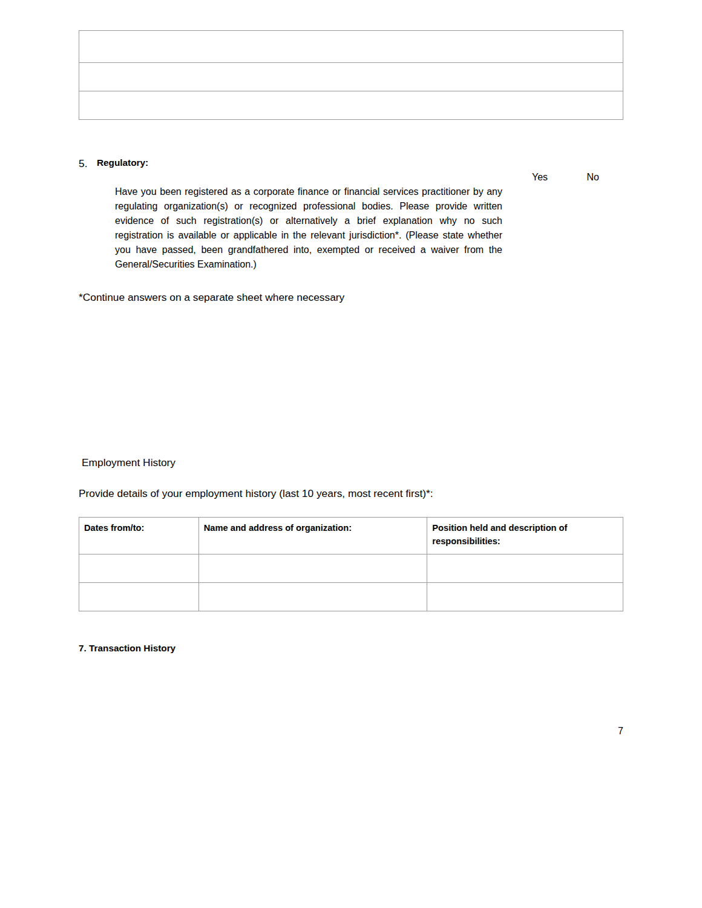Regulatory:
Yes No
Have you been registered as a corporate finance or financial services practitioner by any regulating organization(s) or recognized professional bodies. Please provide written evidence of such registration(s) or alternatively a brief explanation why no such registration is available or applicable in the relevant jurisdiction*. (Please state whether you have passed, been grandfathered into, exempted or received a waiver from the General/Securities Examination.)
*Continue answers on a separate sheet where necessary
Employment History
Provide details of your employment history (last 10 years, most recent first)*:
| Dates from/to: | Name and address of organization: | Position held and description of responsibilities: |
| --- | --- | --- |
7. Transaction History
7